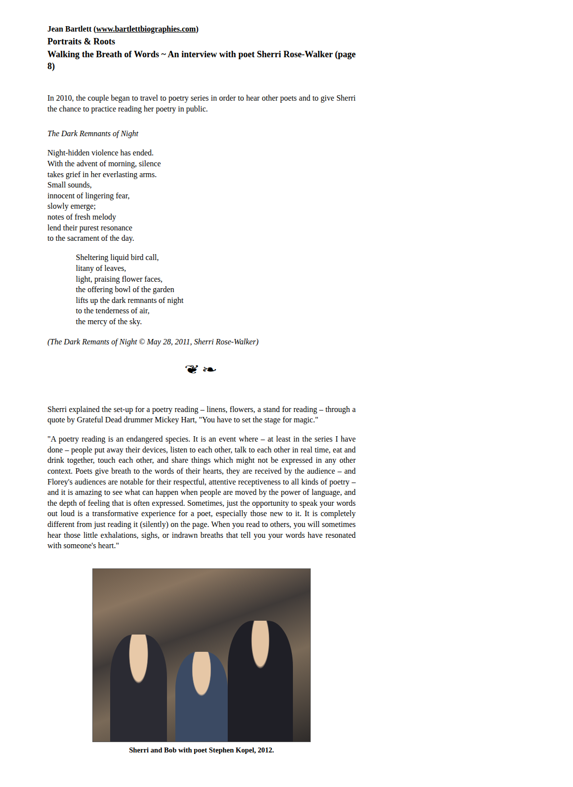Jean Bartlett (www.bartlettbiographies.com)
Portraits & Roots
Walking the Breath of Words ~ An interview with poet Sherri Rose-Walker (page 8)
In 2010, the couple began to travel to poetry series in order to hear other poets and to give Sherri the chance to practice reading her poetry in public.
The Dark Remnants of Night
Night-hidden violence has ended.
With the advent of morning, silence
takes grief in her everlasting arms.
Small sounds,
innocent of lingering fear,
slowly emerge;
notes of fresh melody
lend their purest resonance
to the sacrament of the day.
Sheltering liquid bird call,
litany of leaves,
light, praising flower faces,
the offering bowl of the garden
lifts up the dark remnants of night
to the tenderness of air,
the mercy of the sky.
(The Dark Remants of Night © May 28, 2011, Sherri Rose-Walker)
❦❧
Sherri explained the set-up for a poetry reading – linens, flowers, a stand for reading – through a quote by Grateful Dead drummer Mickey Hart, "You have to set the stage for magic."
"A poetry reading is an endangered species. It is an event where – at least in the series I have done – people put away their devices, listen to each other, talk to each other in real time, eat and drink together, touch each other, and share things which might not be expressed in any other context. Poets give breath to the words of their hearts, they are received by the audience – and Florey's audiences are notable for their respectful, attentive receptiveness to all kinds of poetry – and it is amazing to see what can happen when people are moved by the power of language, and the depth of feeling that is often expressed. Sometimes, just the opportunity to speak your words out loud is a transformative experience for a poet, especially those new to it. It is completely different from just reading it (silently) on the page. When you read to others, you will sometimes hear those little exhalations, sighs, or indrawn breaths that tell you your words have resonated with someone's heart."
Sherri and Bob with poet Stephen Kopel, 2012.